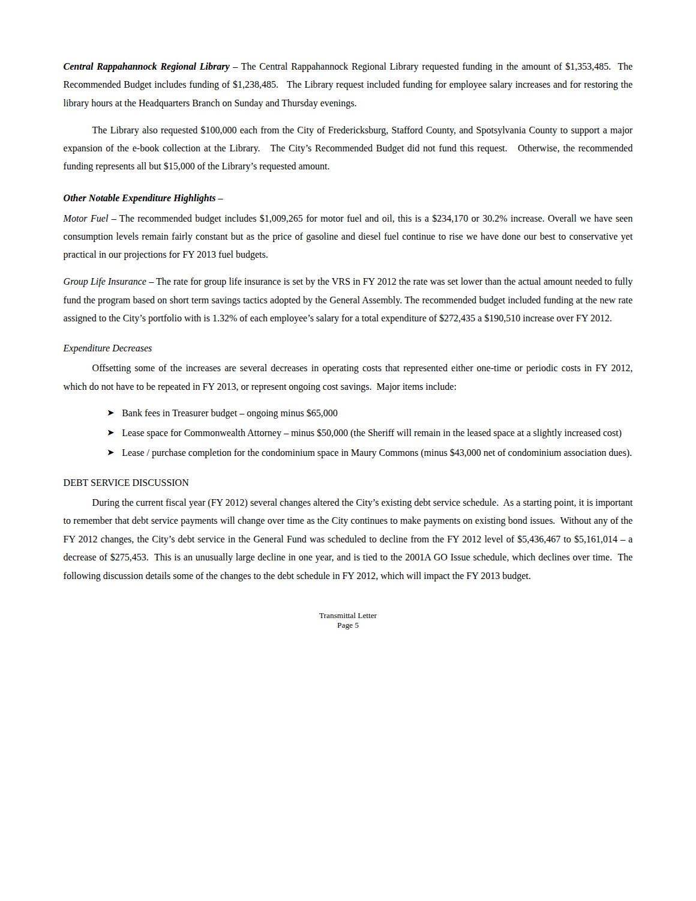Central Rappahannock Regional Library – The Central Rappahannock Regional Library requested funding in the amount of $1,353,485. The Recommended Budget includes funding of $1,238,485. The Library request included funding for employee salary increases and for restoring the library hours at the Headquarters Branch on Sunday and Thursday evenings.
The Library also requested $100,000 each from the City of Fredericksburg, Stafford County, and Spotsylvania County to support a major expansion of the e-book collection at the Library. The City’s Recommended Budget did not fund this request. Otherwise, the recommended funding represents all but $15,000 of the Library’s requested amount.
Other Notable Expenditure Highlights –
Motor Fuel – The recommended budget includes $1,009,265 for motor fuel and oil, this is a $234,170 or 30.2% increase. Overall we have seen consumption levels remain fairly constant but as the price of gasoline and diesel fuel continue to rise we have done our best to conservative yet practical in our projections for FY 2013 fuel budgets.
Group Life Insurance – The rate for group life insurance is set by the VRS in FY 2012 the rate was set lower than the actual amount needed to fully fund the program based on short term savings tactics adopted by the General Assembly. The recommended budget included funding at the new rate assigned to the City’s portfolio with is 1.32% of each employee’s salary for a total expenditure of $272,435 a $190,510 increase over FY 2012.
Expenditure Decreases
Offsetting some of the increases are several decreases in operating costs that represented either one-time or periodic costs in FY 2012, which do not have to be repeated in FY 2013, or represent ongoing cost savings. Major items include:
Bank fees in Treasurer budget – ongoing minus $65,000
Lease space for Commonwealth Attorney – minus $50,000 (the Sheriff will remain in the leased space at a slightly increased cost)
Lease / purchase completion for the condominium space in Maury Commons (minus $43,000 net of condominium association dues).
DEBT SERVICE DISCUSSION
During the current fiscal year (FY 2012) several changes altered the City’s existing debt service schedule. As a starting point, it is important to remember that debt service payments will change over time as the City continues to make payments on existing bond issues. Without any of the FY 2012 changes, the City’s debt service in the General Fund was scheduled to decline from the FY 2012 level of $5,436,467 to $5,161,014 – a decrease of $275,453. This is an unusually large decline in one year, and is tied to the 2001A GO Issue schedule, which declines over time. The following discussion details some of the changes to the debt schedule in FY 2012, which will impact the FY 2013 budget.
Transmittal Letter
Page 5